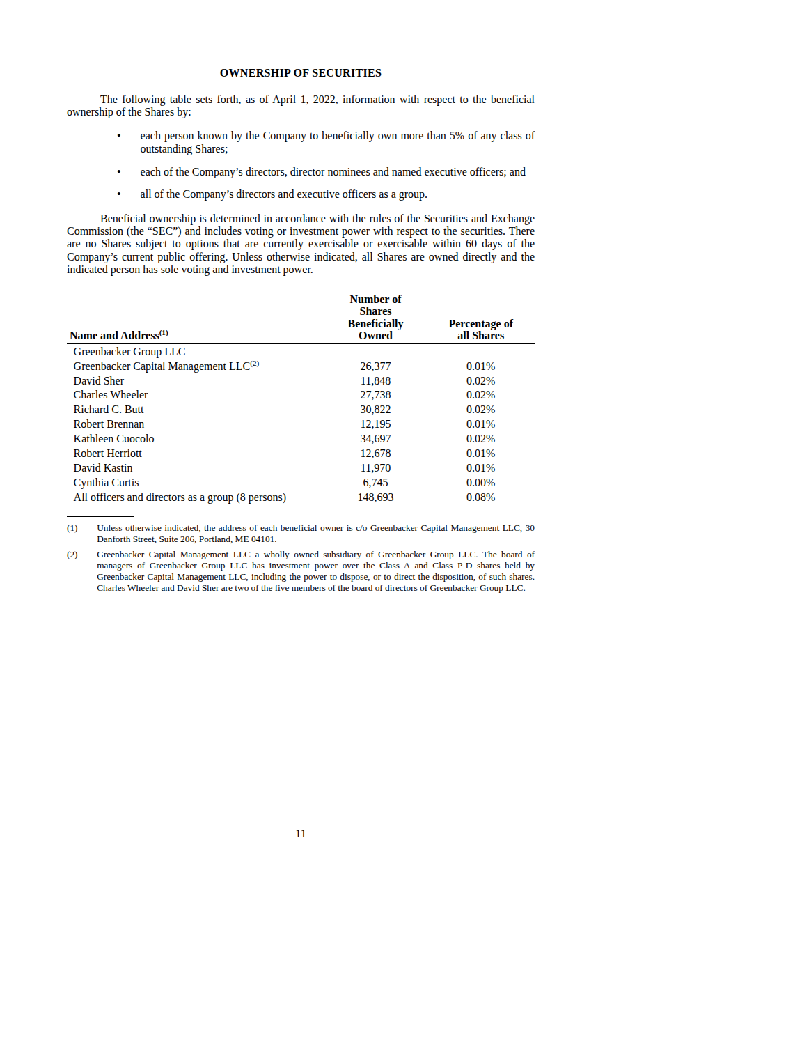OWNERSHIP OF SECURITIES
The following table sets forth, as of April 1, 2022, information with respect to the beneficial ownership of the Shares by:
each person known by the Company to beneficially own more than 5% of any class of outstanding Shares;
each of the Company’s directors, director nominees and named executive officers; and
all of the Company’s directors and executive officers as a group.
Beneficial ownership is determined in accordance with the rules of the Securities and Exchange Commission (the “SEC”) and includes voting or investment power with respect to the securities. There are no Shares subject to options that are currently exercisable or exercisable within 60 days of the Company’s current public offering. Unless otherwise indicated, all Shares are owned directly and the indicated person has sole voting and investment power.
| Name and Address (1) | Number of Shares Beneficially Owned | Percentage of all Shares |
| --- | --- | --- |
| Greenbacker Group LLC | — | — |
| Greenbacker Capital Management LLC (2) | 26,377 | 0.01% |
| David Sher | 11,848 | 0.02% |
| Charles Wheeler | 27,738 | 0.02% |
| Richard C. Butt | 30,822 | 0.02% |
| Robert Brennan | 12,195 | 0.01% |
| Kathleen Cuocolo | 34,697 | 0.02% |
| Robert Herriott | 12,678 | 0.01% |
| David Kastin | 11,970 | 0.01% |
| Cynthia Curtis | 6,745 | 0.00% |
| All officers and directors as a group (8 persons) | 148,693 | 0.08% |
(1)
Unless otherwise indicated, the address of each beneficial owner is c/o Greenbacker Capital Management LLC, 30 Danforth Street, Suite 206, Portland, ME 04101.
(2)
Greenbacker Capital Management LLC a wholly owned subsidiary of Greenbacker Group LLC. The board of managers of Greenbacker Group LLC has investment power over the Class A and Class P-D shares held by Greenbacker Capital Management LLC, including the power to dispose, or to direct the disposition, of such shares. Charles Wheeler and David Sher are two of the five members of the board of directors of Greenbacker Group LLC.
11